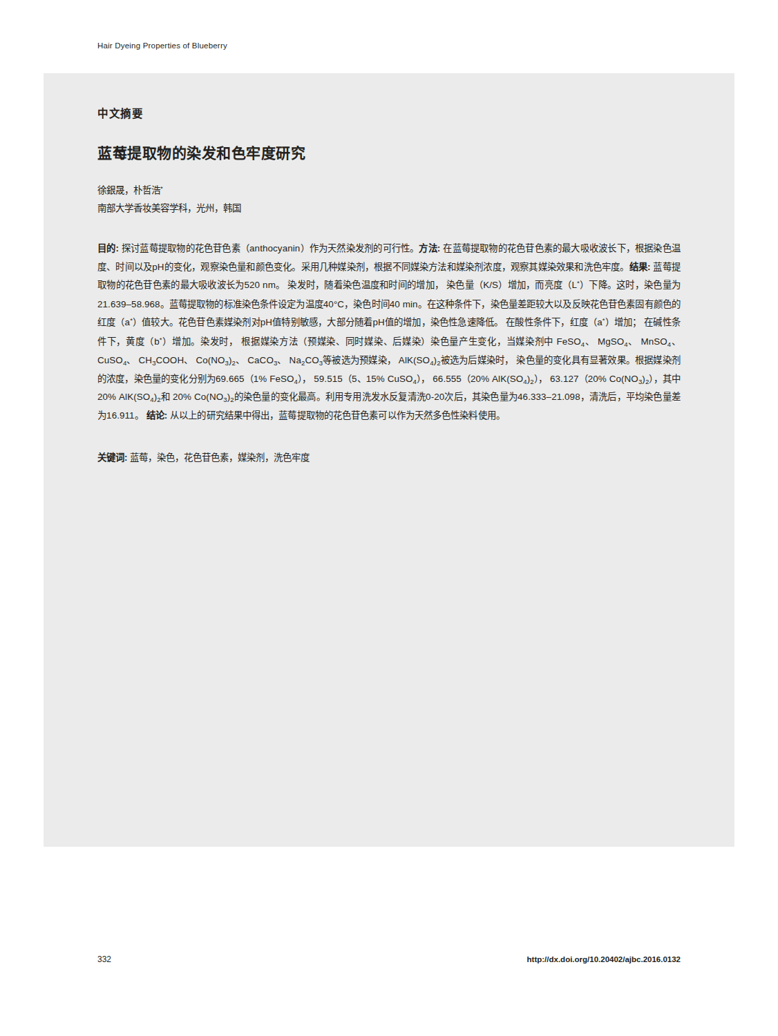Hair Dyeing Properties of Blueberry
中文摘要
蓝莓提取物的染发和色牢度研究
徐銀晟，朴哲浩*
南部大学香妆美容学科，光州，韩国
目的: 探讨蓝莓提取物的花色苷色素（anthocyanin）作为天然染发剂的可行性。方法: 在蓝莓提取物的花色苷色素的最大吸收波长下，根据染色温度、时间以及pH的变化，观察染色量和颜色变化。采用几种媒染剂，根据不同媒染方法和媒染剂浓度，观察其媒染效果和洗色牢度。结果: 蓝莓提取物的花色苷色素的最大吸收波长为520 nm。 染发时，随着染色温度和时间的增加， 染色量（K/S）增加，而亮度（L*）下降。这时，染色量为21.639–58.968。蓝莓提取物的标准染色条件设定为温度40°C，染色时间40 min。在这种条件下，染色量差距较大以及反映花色苷色素固有颜色的红度（a*）值较大。花色苷色素媒染剂对pH值特别敏感，大部分随着pH值的增加，染色性急速降低。 在酸性条件下，红度（a*）增加； 在碱性条件下，黄度（b*）增加。染发时， 根据媒染方法（预媒染、同时媒染、后媒染）染色量产生变化，当媒染剂中 FeSO4、 MgSO4、 MnSO4、 CuSO4、 CH3COOH、 Co(NO3)2、 CaCO3、 Na2CO3等被选为预媒染， AlK(SO4)2被选为后媒染时， 染色量的变化具有显著效果。根据媒染剂的浓度，染色量的变化分别为69.665（1% FeSO4）， 59.515（5、15% CuSO4）， 66.555（20% AlK(SO4)2）， 63.127（20% Co(NO3)2），其中 20% AlK(SO4)2和 20% Co(NO3)2的染色量的变化最高。利用专用洗发水反复清洗0-20次后，其染色量为46.333–21.098，清洗后，平均染色量差为16.911。 结论: 从以上的研究结果中得出，蓝莓提取物的花色苷色素可以作为天然多色性染料使用。
关键词: 蓝莓，染色，花色苷色素，媒染剂，洗色牢度
332 http://dx.doi.org/10.20402/ajbc.2016.0132